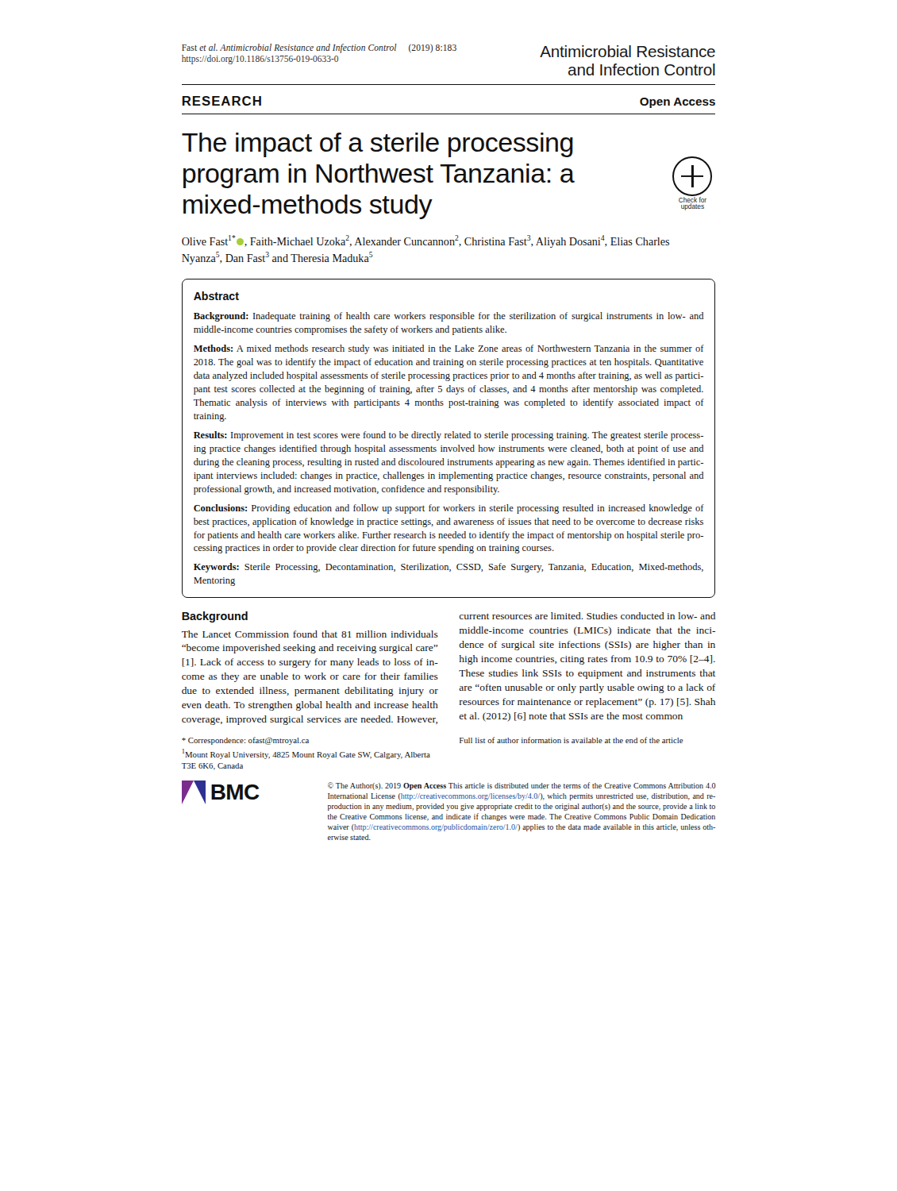Fast et al. Antimicrobial Resistance and Infection Control (2019) 8:183
https://doi.org/10.1186/s13756-019-0633-0
Antimicrobial Resistance
and Infection Control
RESEARCH
Open Access
The impact of a sterile processing program in Northwest Tanzania: a mixed-methods study
Check for
updates
Olive Fast1* , Faith-Michael Uzoka2, Alexander Cuncannon2, Christina Fast3, Aliyah Dosani4, Elias Charles Nyanza5, Dan Fast3 and Theresia Maduka5
Abstract
Background: Inadequate training of health care workers responsible for the sterilization of surgical instruments in low- and middle-income countries compromises the safety of workers and patients alike.
Methods: A mixed methods research study was initiated in the Lake Zone areas of Northwestern Tanzania in the summer of 2018. The goal was to identify the impact of education and training on sterile processing practices at ten hospitals. Quantitative data analyzed included hospital assessments of sterile processing practices prior to and 4 months after training, as well as participant test scores collected at the beginning of training, after 5 days of classes, and 4 months after mentorship was completed. Thematic analysis of interviews with participants 4 months post-training was completed to identify associated impact of training.
Results: Improvement in test scores were found to be directly related to sterile processing training. The greatest sterile processing practice changes identified through hospital assessments involved how instruments were cleaned, both at point of use and during the cleaning process, resulting in rusted and discoloured instruments appearing as new again. Themes identified in participant interviews included: changes in practice, challenges in implementing practice changes, resource constraints, personal and professional growth, and increased motivation, confidence and responsibility.
Conclusions: Providing education and follow up support for workers in sterile processing resulted in increased knowledge of best practices, application of knowledge in practice settings, and awareness of issues that need to be overcome to decrease risks for patients and health care workers alike. Further research is needed to identify the impact of mentorship on hospital sterile processing practices in order to provide clear direction for future spending on training courses.
Keywords: Sterile Processing, Decontamination, Sterilization, CSSD, Safe Surgery, Tanzania, Education, Mixed-methods, Mentoring
Background
The Lancet Commission found that 81 million individuals “become impoverished seeking and receiving surgical care” [1]. Lack of access to surgery for many leads to loss of income as they are unable to work or care for their families due to extended illness, permanent debilitating injury or even death. To strengthen global health and increase health coverage, improved surgical services are needed. However, current resources are limited. Studies conducted in low- and middle-income countries (LMICs) indicate that the incidence of surgical site infections (SSIs) are higher than in high income countries, citing rates from 10.9 to 70% [2–4]. These studies link SSIs to equipment and instruments that are “often unusable or only partly usable owing to a lack of resources for maintenance or replacement” (p. 17) [5]. Shah et al. (2012) [6] note that SSIs are the most common
* Correspondence: ofast@mtroyal.ca
1Mount Royal University, 4825 Mount Royal Gate SW, Calgary, Alberta T3E 6K6, Canada
Full list of author information is available at the end of the article
BMC
© The Author(s). 2019 Open Access This article is distributed under the terms of the Creative Commons Attribution 4.0 International License (http://creativecommons.org/licenses/by/4.0/), which permits unrestricted use, distribution, and reproduction in any medium, provided you give appropriate credit to the original author(s) and the source, provide a link to the Creative Commons license, and indicate if changes were made. The Creative Commons Public Domain Dedication waiver (http://creativecommons.org/publicdomain/zero/1.0/) applies to the data made available in this article, unless otherwise stated.